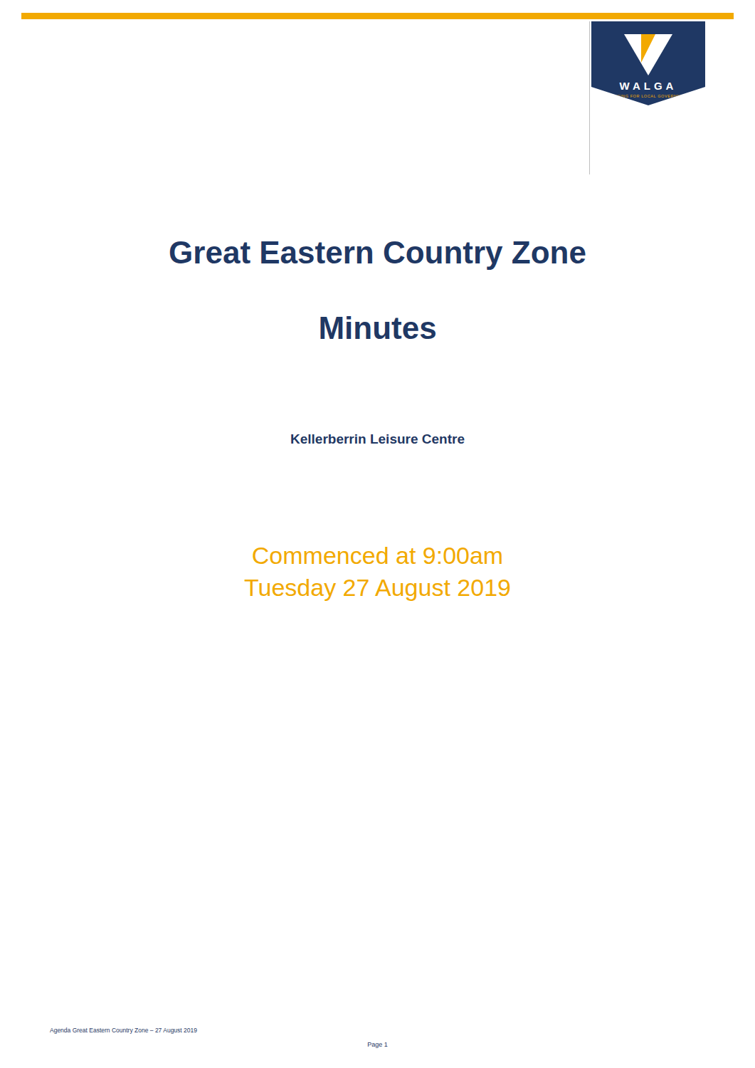WALGA
WORKING FOR LOCAL GOVERNMENT
Great Eastern Country Zone
Minutes
Kellerberrin Leisure Centre
Commenced at 9:00am
Tuesday 27 August 2019
Agenda Great Eastern Country Zone – 27 August 2019
Page 1